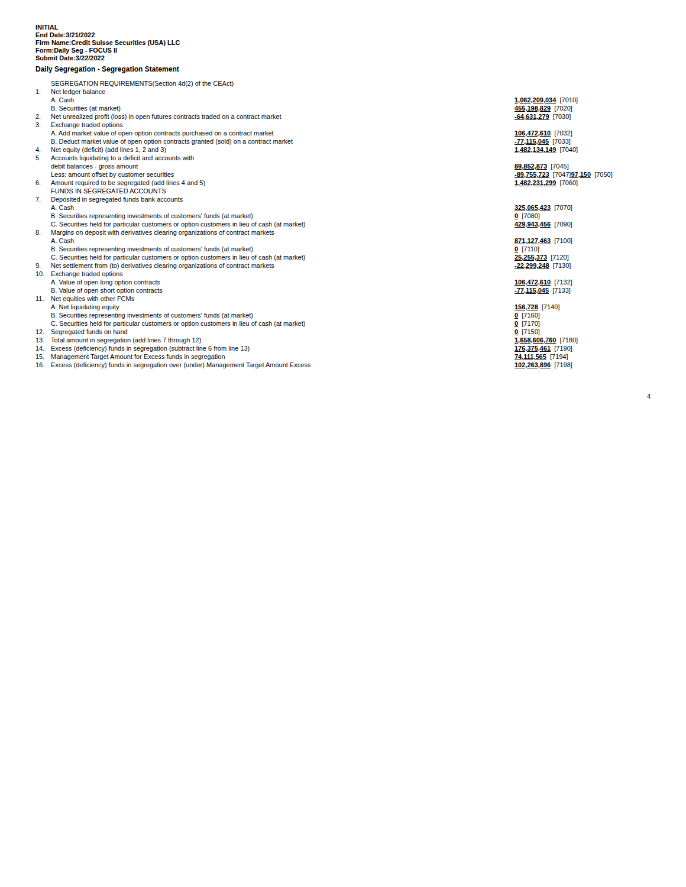INITIAL
End Date:3/21/2022
Firm Name:Credit Suisse Securities (USA) LLC
Form:Daily Seg - FOCUS II
Submit Date:3/22/2022
Daily Segregation - Segregation Statement
| | SEGREGATION REQUIREMENTS(Section 4d(2) of the CEAct) | |
| 1. | Net ledger balance | |
| | A. Cash | 1,062,209,034 [7010] |
| | B. Securities (at market) | 455,198,829 [7020] |
| 2. | Net unrealized profit (loss) in open futures contracts traded on a contract market | -64,631,279 [7030] |
| 3. | Exchange traded options | |
| | A. Add market value of open option contracts purchased on a contract market | 106,472,610 [7032] |
| | B. Deduct market value of open option contracts granted (sold) on a contract market | -77,115,045 [7033] |
| 4. | Net equity (deficit) (add lines 1, 2 and 3) | 1,482,134,149 [7040] |
| 5. | Accounts liquidating to a deficit and accounts with | |
| | debit balances - gross amount | 89,852,873 [7045] |
| | Less: amount offset by customer securities | -89,755,723 [7047] 97,150 [7050] |
| 6. | Amount required to be segregated (add lines 4 and 5) | 1,482,231,299 [7060] |
| | FUNDS IN SEGREGATED ACCOUNTS | |
| 7. | Deposited in segregated funds bank accounts | |
| | A. Cash | 325,065,423 [7070] |
| | B. Securities representing investments of customers' funds (at market) | 0 [7080] |
| | C. Securities held for particular customers or option customers in lieu of cash (at market) | 429,943,456 [7090] |
| 8. | Margins on deposit with derivatives clearing organizations of contract markets | |
| | A. Cash | 871,127,463 [7100] |
| | B. Securities representing investments of customers' funds (at market) | 0 [7110] |
| | C. Securities held for particular customers or option customers in lieu of cash (at market) | 25,255,373 [7120] |
| 9. | Net settlement from (to) derivatives clearing organizations of contract markets | -22,299,248 [7130] |
| 10. | Exchange traded options | |
| | A. Value of open long option contracts | 106,472,610 [7132] |
| | B. Value of open short option contracts | -77,115,045 [7133] |
| 11. | Net equities with other FCMs | |
| | A. Net liquidating equity | 156,728 [7140] |
| | B. Securities representing investments of customers' funds (at market) | 0 [7160] |
| | C. Securities held for particular customers or option customers in lieu of cash (at market) | 0 [7170] |
| 12. | Segregated funds on hand | 0 [7150] |
| 13. | Total amount in segregation (add lines 7 through 12) | 1,658,606,760 [7180] |
| 14. | Excess (deficiency) funds in segregation (subtract line 6 from line 13) | 176,375,461 [7190] |
| 15. | Management Target Amount for Excess funds in segregation | 74,111,565 [7194] |
| 16. | Excess (deficiency) funds in segregation over (under) Management Target Amount Excess | 102,263,896 [7198] |
4